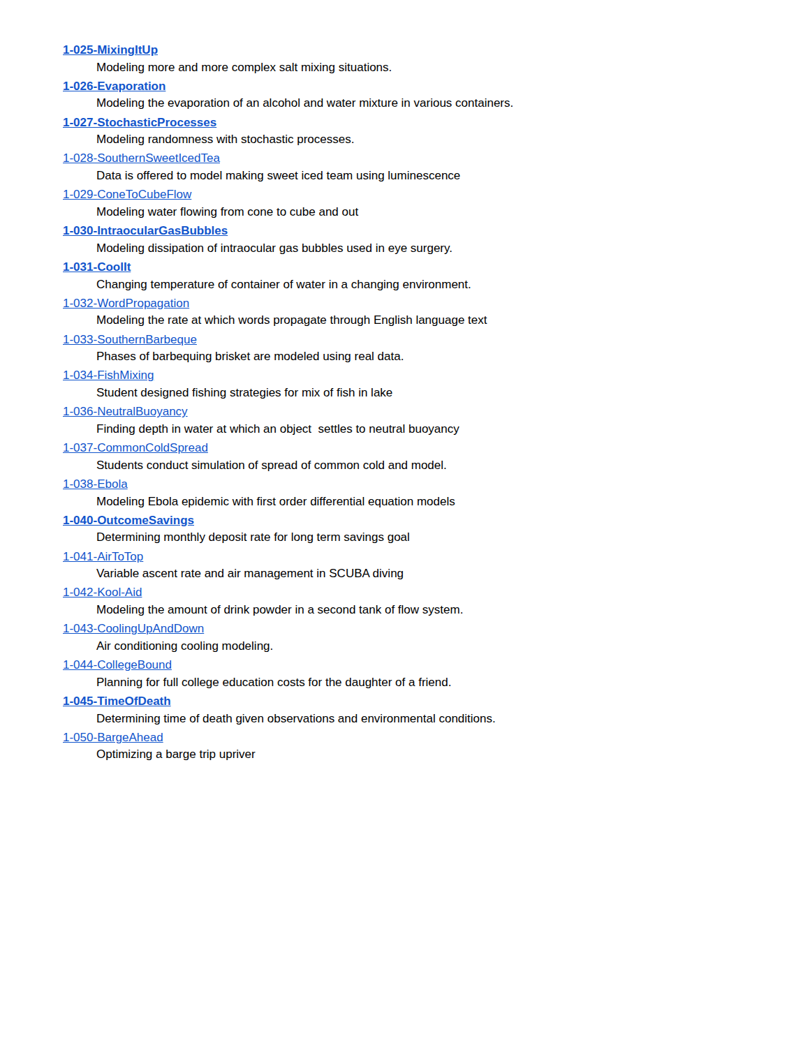1-025-MixingItUp
Modeling more and more complex salt mixing situations.
1-026-Evaporation
Modeling the evaporation of an alcohol and water mixture in various containers.
1-027-StochasticProcesses
Modeling randomness with stochastic processes.
1-028-SouthernSweetIcedTea
Data is offered to model making sweet iced team using luminescence
1-029-ConeToCubeFlow
Modeling water flowing from cone to cube and out
1-030-IntraocularGasBubbles
Modeling dissipation of intraocular gas bubbles used in eye surgery.
1-031-CoolIt
Changing temperature of container of water in a changing environment.
1-032-WordPropagation
Modeling the rate at which words propagate through English language text
1-033-SouthernBarbeque
Phases of barbequing brisket are modeled using real data.
1-034-FishMixing
Student designed fishing strategies for mix of fish in lake
1-036-NeutralBuoyancy
Finding depth in water at which an object settles to neutral buoyancy
1-037-CommonColdSpread
Students conduct simulation of spread of common cold and model.
1-038-Ebola
Modeling Ebola epidemic with first order differential equation models
1-040-OutcomeSavings
Determining monthly deposit rate for long term savings goal
1-041-AirToTop
Variable ascent rate and air management in SCUBA diving
1-042-Kool-Aid
Modeling the amount of drink powder in a second tank of flow system.
1-043-CoolingUpAndDown
Air conditioning cooling modeling.
1-044-CollegeBound
Planning for full college education costs for the daughter of a friend.
1-045-TimeOfDeath
Determining time of death given observations and environmental conditions.
1-050-BargeAhead
Optimizing a barge trip upriver